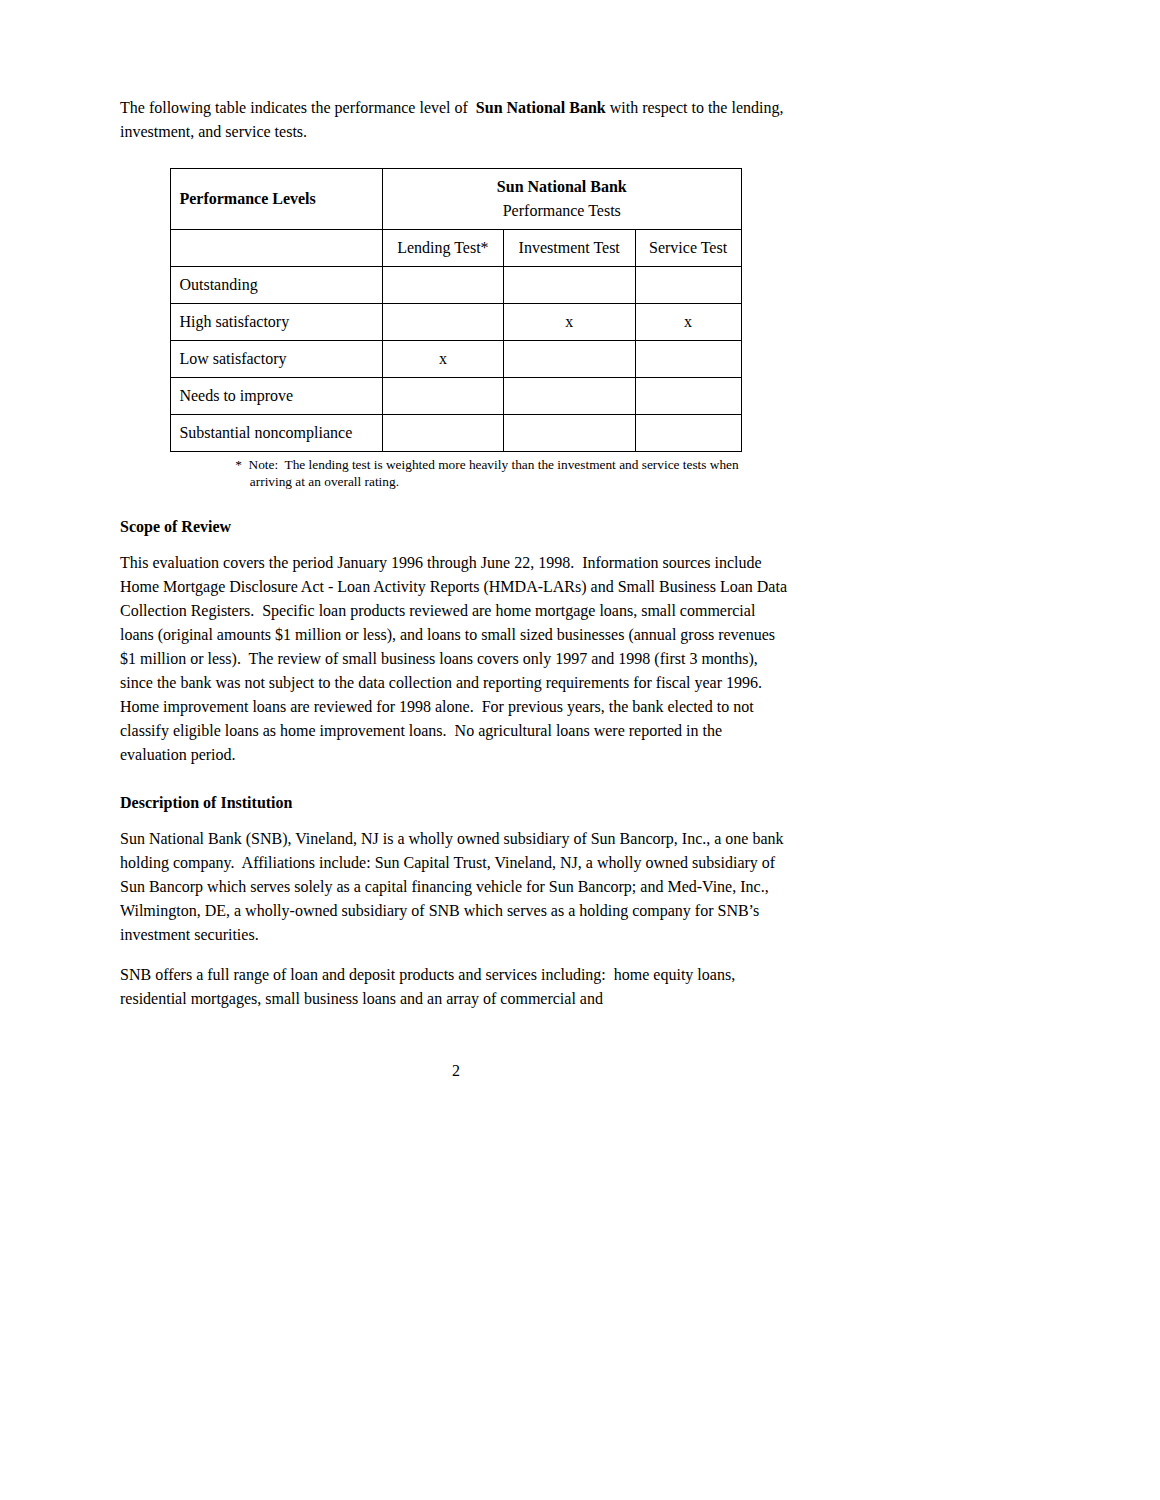The following table indicates the performance level of Sun National Bank with respect to the lending, investment, and service tests.
| Performance Levels | Sun National Bank Performance Tests |
| --- | --- |
| | Lending Test* | Investment Test | Service Test |
| Outstanding | | | |
| High satisfactory | | x | x |
| Low satisfactory | x | | |
| Needs to improve | | | |
| Substantial noncompliance | | | |
* Note: The lending test is weighted more heavily than the investment and service tests when arriving at an overall rating.
Scope of Review
This evaluation covers the period January 1996 through June 22, 1998. Information sources include Home Mortgage Disclosure Act - Loan Activity Reports (HMDA-LARs) and Small Business Loan Data Collection Registers. Specific loan products reviewed are home mortgage loans, small commercial loans (original amounts $1 million or less), and loans to small sized businesses (annual gross revenues $1 million or less). The review of small business loans covers only 1997 and 1998 (first 3 months), since the bank was not subject to the data collection and reporting requirements for fiscal year 1996. Home improvement loans are reviewed for 1998 alone. For previous years, the bank elected to not classify eligible loans as home improvement loans. No agricultural loans were reported in the evaluation period.
Description of Institution
Sun National Bank (SNB), Vineland, NJ is a wholly owned subsidiary of Sun Bancorp, Inc., a one bank holding company. Affiliations include: Sun Capital Trust, Vineland, NJ, a wholly owned subsidiary of Sun Bancorp which serves solely as a capital financing vehicle for Sun Bancorp; and Med-Vine, Inc., Wilmington, DE, a wholly-owned subsidiary of SNB which serves as a holding company for SNB’s investment securities.
SNB offers a full range of loan and deposit products and services including: home equity loans, residential mortgages, small business loans and an array of commercial and
2